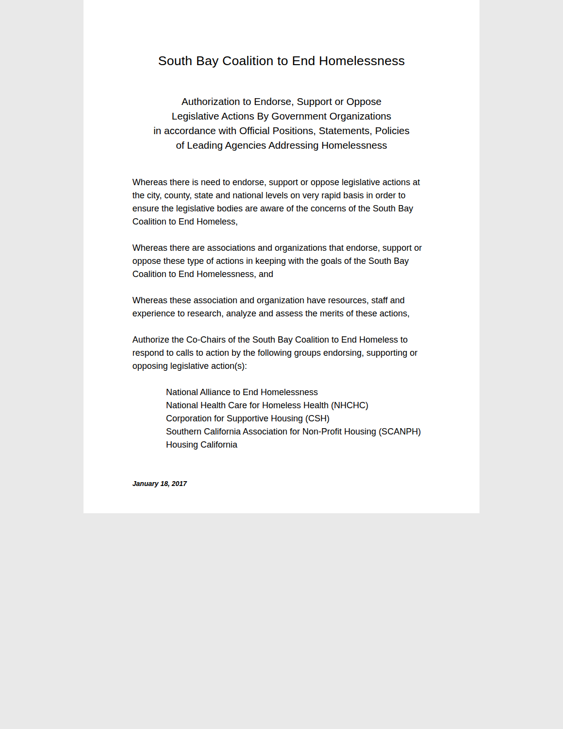South Bay Coalition to End Homelessness
Authorization to Endorse, Support or Oppose
Legislative Actions By Government Organizations
in accordance with Official Positions, Statements, Policies
of Leading Agencies Addressing Homelessness
Whereas there is need to endorse, support or oppose legislative actions at the city, county, state and national levels on very rapid basis in order to ensure the legislative bodies are aware of the concerns of the South Bay Coalition to End Homeless,
Whereas there are associations and organizations that endorse, support or oppose these type of actions in keeping with the goals of the South Bay Coalition to End Homelessness, and
Whereas these association and organization have resources, staff and experience to research, analyze and assess the merits of these actions,
Authorize the Co-Chairs of the South Bay Coalition to End Homeless to respond to calls to action by the following groups endorsing, supporting or opposing legislative action(s):
National Alliance to End Homelessness
National Health Care for Homeless Health (NHCHC)
Corporation for Supportive Housing (CSH)
Southern California Association for Non-Profit Housing (SCANPH)
Housing California
January 18, 2017